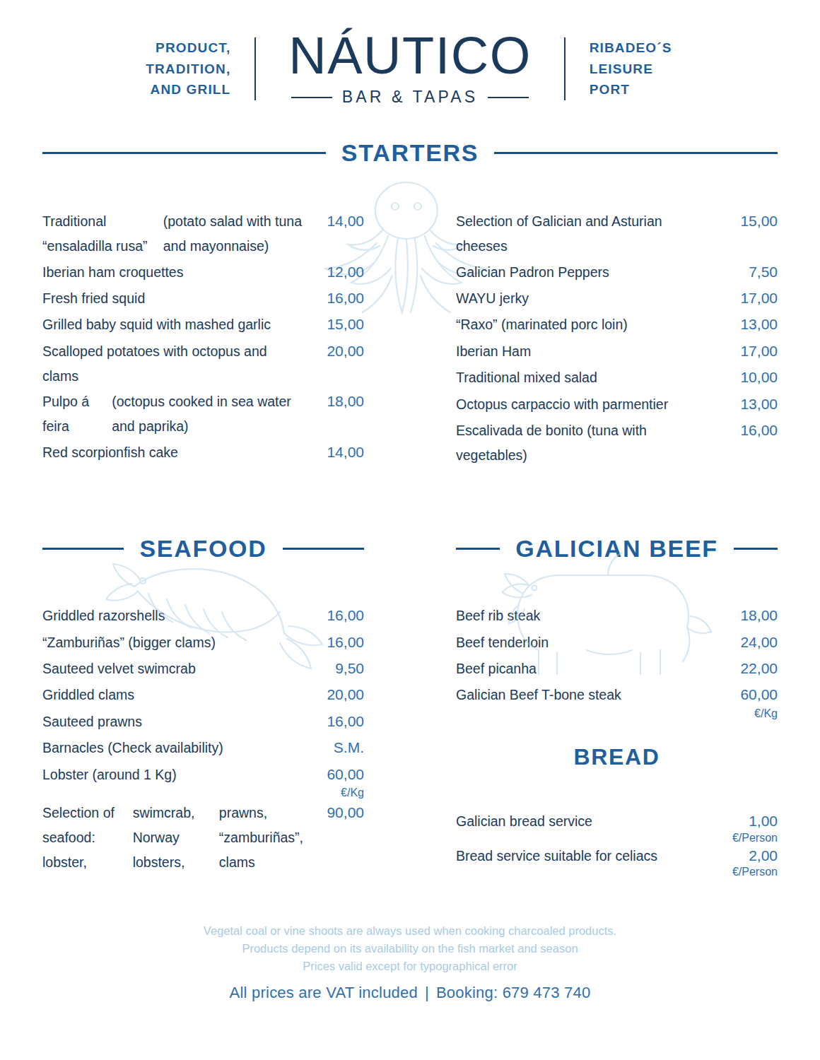Product,
Tradition,
and Grill
NÁUTICO
BAR & TAPAS
Ribadeo´s
Leisure
Port
Starters
Traditional “ensaladilla rusa” (potato salad with tuna and mayonnaise) 14,00
Iberian ham croquettes 12,00
Fresh fried squid 16,00
Grilled baby squid with mashed garlic 15,00
Scalloped potatoes with octopus and clams 20,00
Pulpo á feira (octopus cooked in sea water and paprika) 18,00
Red scorpionfish cake 14,00
Selection of Galician and Asturian cheeses 15,00
Galician Padron Peppers 7,50
WAYU jerky 17,00
“Raxo” (marinated porc loin) 13,00
Iberian Ham 17,00
Traditional mixed salad 10,00
Octopus carpaccio with parmentier 13,00
Escalivada de bonito (tuna with vegetables) 16,00
Seafood
Griddled razorshells 16,00
“Zamburiñas” (bigger clams) 16,00
Sauteed velvet swimcrab 9,50
Griddled clams 20,00
Sauteed prawns 16,00
Barnacles (Check availability) S.M.
Lobster (around 1 Kg) 60,00€/Kg
Selection of seafood: lobster, swimcrab, Norway lobsters, prawns, “zamburiñas”, clams 90,00
Galician Beef
Beef rib steak 18,00
Beef tenderloin 24,00
Beef picanha 22,00
Galician Beef T-bone steak 60,00€/Kg
Bread
Galician bread service 1,00€/Person
Bread service suitable for celiacs 2,00€/Person
Vegetal coal or vine shoots are always used when cooking charcoaled products.
Products depend on its availability on the fish market and season
Prices valid except for typographical error
All prices are VAT included|Booking: 679 473 740